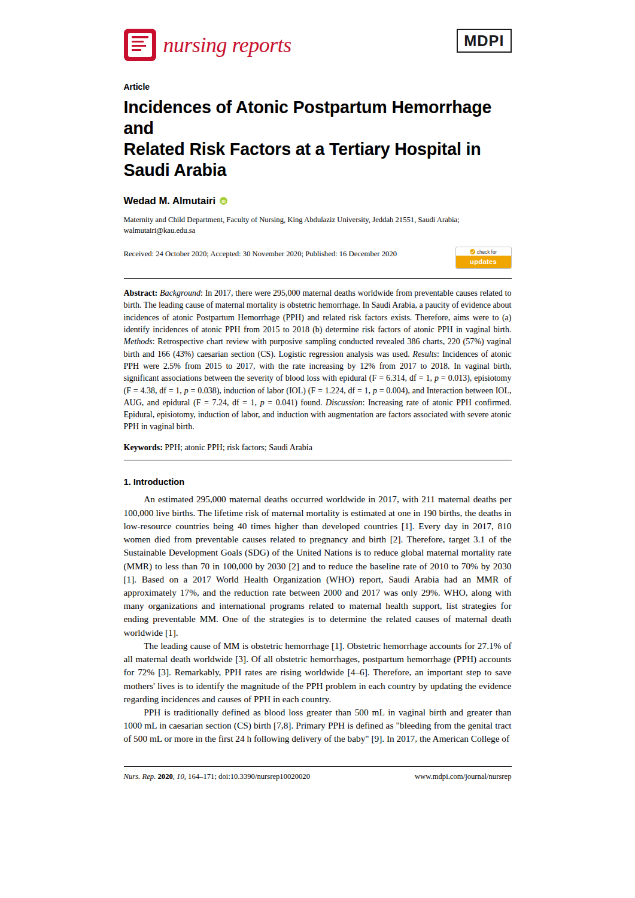nursing reports
MDPI
Article
Incidences of Atonic Postpartum Hemorrhage and
Related Risk Factors at a Tertiary Hospital in
Saudi Arabia
Wedad M. Almutairi
Maternity and Child Department, Faculty of Nursing, King Abdulaziz University, Jeddah 21551, Saudi Arabia;
walmutairi@kau.edu.sa
Received: 24 October 2020; Accepted: 30 November 2020; Published: 16 December 2020
check for
updates
Abstract: Background: In 2017, there were 295,000 maternal deaths worldwide from preventable causes related to birth. The leading cause of maternal mortality is obstetric hemorrhage. In Saudi Arabia, a paucity of evidence about incidences of atonic Postpartum Hemorrhage (PPH) and related risk factors exists. Therefore, aims were to (a) identify incidences of atonic PPH from 2015 to 2018 (b) determine risk factors of atonic PPH in vaginal birth. Methods: Retrospective chart review with purposive sampling conducted revealed 386 charts, 220 (57%) vaginal birth and 166 (43%) caesarian section (CS). Logistic regression analysis was used. Results: Incidences of atonic PPH were 2.5% from 2015 to 2017, with the rate increasing by 12% from 2017 to 2018. In vaginal birth, significant associations between the severity of blood loss with epidural (F = 6.314, df = 1, p = 0.013), episiotomy (F = 4.38, df = 1, p = 0.038), induction of labor (IOL) (F = 1.224, df = 1, p = 0.004), and Interaction between IOL, AUG, and epidural (F = 7.24, df = 1, p = 0.041) found. Discussion: Increasing rate of atonic PPH confirmed. Epidural, episiotomy, induction of labor, and induction with augmentation are factors associated with severe atonic PPH in vaginal birth.
Keywords: PPH; atonic PPH; risk factors; Saudi Arabia
1. Introduction
An estimated 295,000 maternal deaths occurred worldwide in 2017, with 211 maternal deaths per 100,000 live births. The lifetime risk of maternal mortality is estimated at one in 190 births, the deaths in low-resource countries being 40 times higher than developed countries [1]. Every day in 2017, 810 women died from preventable causes related to pregnancy and birth [2]. Therefore, target 3.1 of the Sustainable Development Goals (SDG) of the United Nations is to reduce global maternal mortality rate (MMR) to less than 70 in 100,000 by 2030 [2] and to reduce the baseline rate of 2010 to 70% by 2030 [1]. Based on a 2017 World Health Organization (WHO) report, Saudi Arabia had an MMR of approximately 17%, and the reduction rate between 2000 and 2017 was only 29%. WHO, along with many organizations and international programs related to maternal health support, list strategies for ending preventable MM. One of the strategies is to determine the related causes of maternal death worldwide [1].
The leading cause of MM is obstetric hemorrhage [1]. Obstetric hemorrhage accounts for 27.1% of all maternal death worldwide [3]. Of all obstetric hemorrhages, postpartum hemorrhage (PPH) accounts for 72% [3]. Remarkably, PPH rates are rising worldwide [4–6]. Therefore, an important step to save mothers' lives is to identify the magnitude of the PPH problem in each country by updating the evidence regarding incidences and causes of PPH in each country.
PPH is traditionally defined as blood loss greater than 500 mL in vaginal birth and greater than 1000 mL in caesarian section (CS) birth [7,8]. Primary PPH is defined as "bleeding from the genital tract of 500 mL or more in the first 24 h following delivery of the baby" [9]. In 2017, the American College of
Nurs. Rep. 2020, 10, 164–171; doi:10.3390/nursrep10020020
www.mdpi.com/journal/nursrep